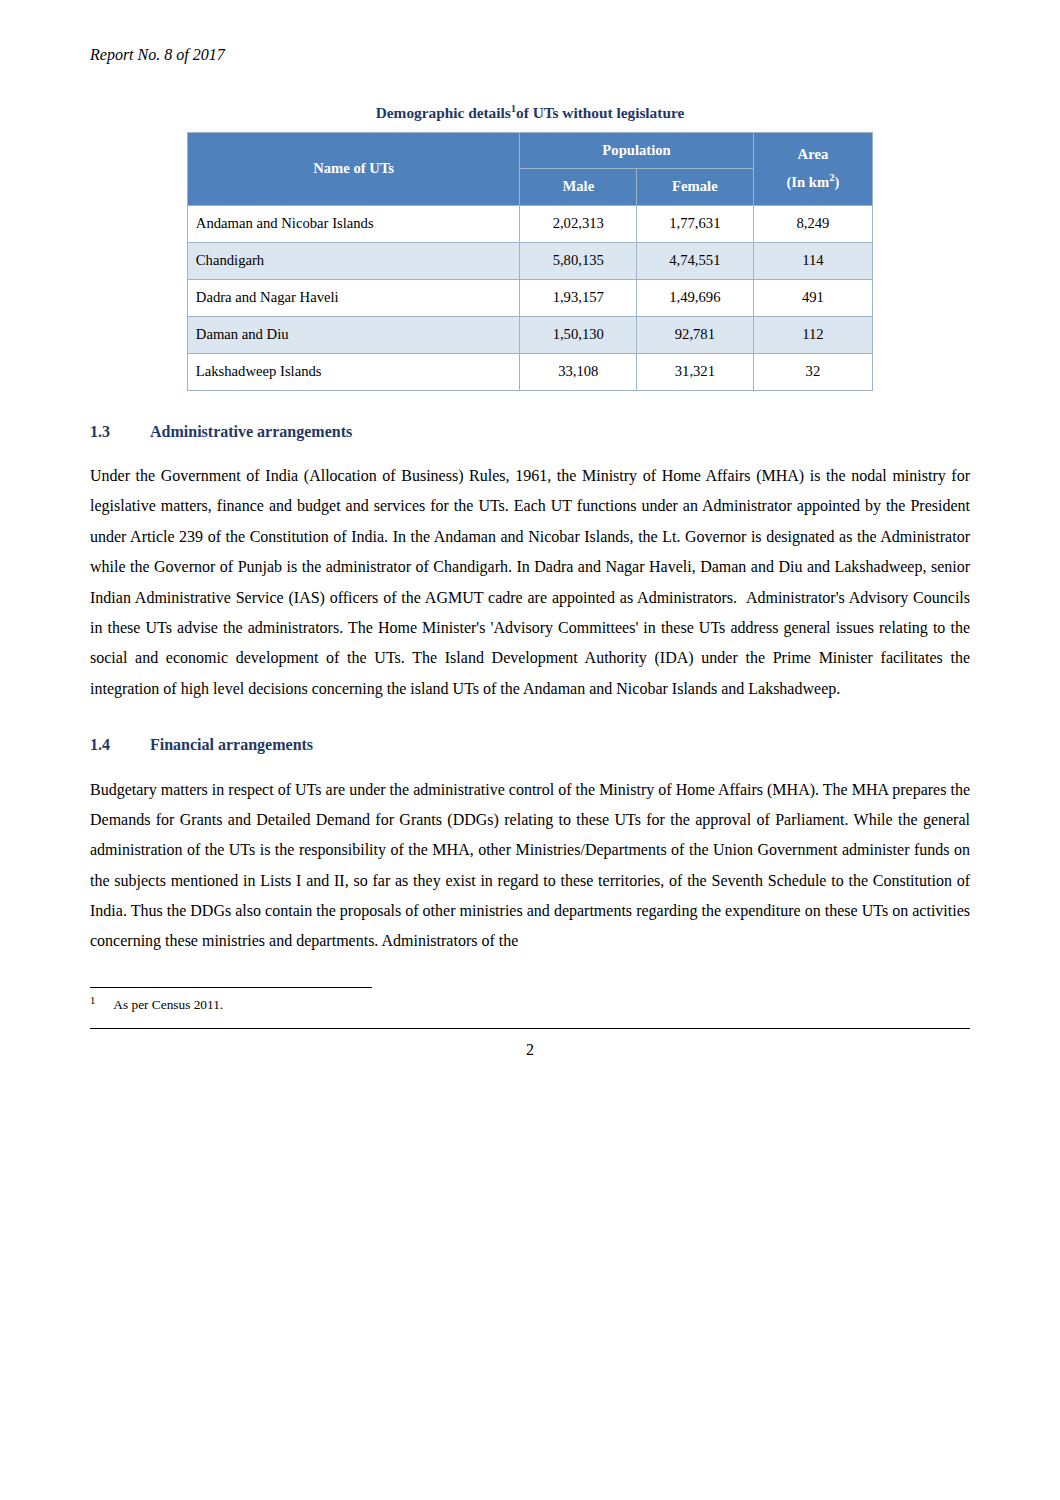Report No. 8 of 2017
Demographic details1of UTs without legislature
| Name of UTs | Population | Area (In km 2 ) |
| --- | --- | --- |
| Male | Female |
| Andaman and Nicobar Islands | 2,02,313 | 1,77,631 | 8,249 |
| Chandigarh | 5,80,135 | 4,74,551 | 114 |
| Dadra and Nagar Haveli | 1,93,157 | 1,49,696 | 491 |
| Daman and Diu | 1,50,130 | 92,781 | 112 |
| Lakshadweep Islands | 33,108 | 31,321 | 32 |
1.3 Administrative arrangements
Under the Government of India (Allocation of Business) Rules, 1961, the Ministry of Home Affairs (MHA) is the nodal ministry for legislative matters, finance and budget and services for the UTs. Each UT functions under an Administrator appointed by the President under Article 239 of the Constitution of India. In the Andaman and Nicobar Islands, the Lt. Governor is designated as the Administrator while the Governor of Punjab is the administrator of Chandigarh. In Dadra and Nagar Haveli, Daman and Diu and Lakshadweep, senior Indian Administrative Service (IAS) officers of the AGMUT cadre are appointed as Administrators. Administrator's Advisory Councils in these UTs advise the administrators. The Home Minister's 'Advisory Committees' in these UTs address general issues relating to the social and economic development of the UTs. The Island Development Authority (IDA) under the Prime Minister facilitates the integration of high level decisions concerning the island UTs of the Andaman and Nicobar Islands and Lakshadweep.
1.4 Financial arrangements
Budgetary matters in respect of UTs are under the administrative control of the Ministry of Home Affairs (MHA). The MHA prepares the Demands for Grants and Detailed Demand for Grants (DDGs) relating to these UTs for the approval of Parliament. While the general administration of the UTs is the responsibility of the MHA, other Ministries/Departments of the Union Government administer funds on the subjects mentioned in Lists I and II, so far as they exist in regard to these territories, of the Seventh Schedule to the Constitution of India. Thus the DDGs also contain the proposals of other ministries and departments regarding the expenditure on these UTs on activities concerning these ministries and departments. Administrators of the
1As per Census 2011.
2